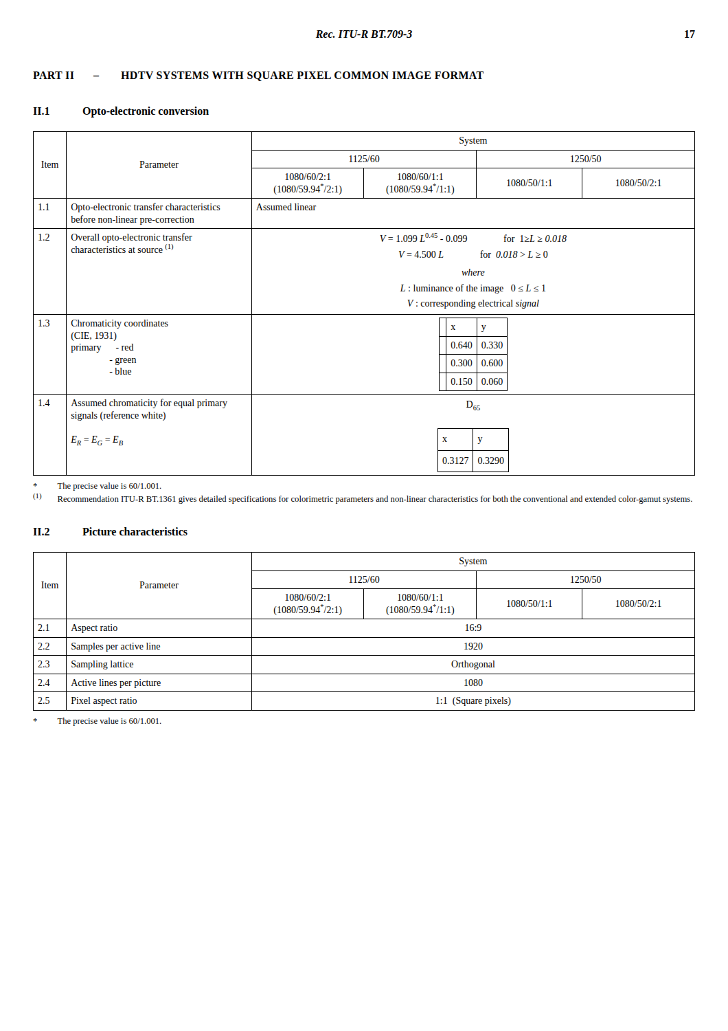Rec. ITU-R BT.709-3 17
PART II–HDTV SYSTEMS WITH SQUARE PIXEL COMMON IMAGE FORMAT
II.1 Opto-electronic conversion
| Item | Parameter | System |
| --- | --- | --- |
| 1125/60 | 1250/50 |
| 1080/60/2:1 (1080/59.94 * /2:1) | 1080/60/1:1 (1080/59.94 * /1:1) | 1080/50/1:1 | 1080/50/2:1 |
| 1.1 | Opto-electronic transfer characteristics before non-linear pre-correction | Assumed linear |
| 1.2 | Overall opto-electronic transfer characteristics at source (1) | V = 1.099 L 0.45 - 0.099 for 1≥ L ≥ 0.018 V = 4.500 L for 0.018 > L ≥ 0 where L : luminance of the image 0 ≤ L ≤ 1 V : corresponding electrical signal |
| 1.3 | Chromaticity coordinates (CIE, 1931) primary - red - green - blue | / / x / y / / / 0.640 / 0.330 / / / 0.300 / 0.600 / / / 0.150 / 0.060 / |
| 1.4 | Assumed chromaticity for equal primary signals (reference white) E R = E G = E B | D 65 / x / y / / 0.3127 / 0.3290 / |
*The precise value is 60/1.001.
(1) Recommendation ITU-R BT.1361 gives detailed specifications for colorimetric parameters and non-linear characteristics for both the conventional and extended color-gamut systems.
II.2 Picture characteristics
| Item | Parameter | System |
| --- | --- | --- |
| 1125/60 | 1250/50 |
| 1080/60/2:1 (1080/59.94 * /2:1) | 1080/60/1:1 (1080/59.94 * /1:1) | 1080/50/1:1 | 1080/50/2:1 |
| 2.1 | Aspect ratio | 16:9 |
| 2.2 | Samples per active line | 1920 |
| 2.3 | Sampling lattice | Orthogonal |
| 2.4 | Active lines per picture | 1080 |
| 2.5 | Pixel aspect ratio | 1:1 (Square pixels) |
*The precise value is 60/1.001.